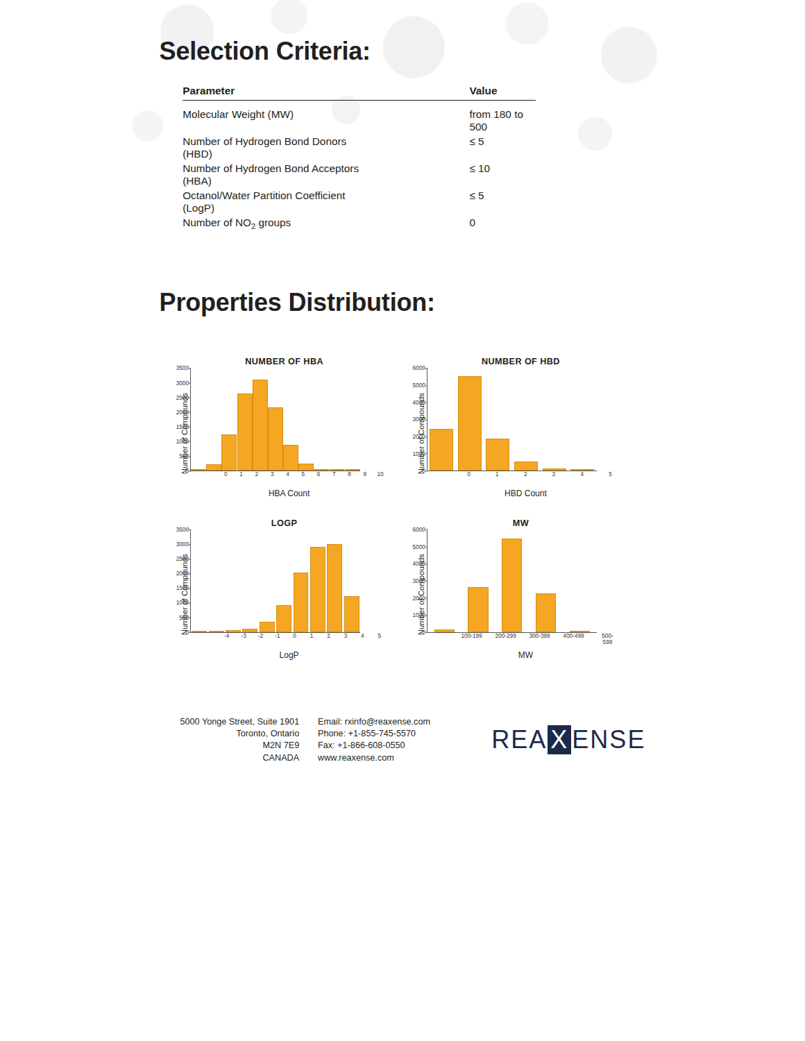Selection Criteria:
| Parameter | Value |
| --- | --- |
| Molecular Weight (MW) | from 180 to 500 |
| Number of Hydrogen Bond Donors (HBD) | ≤ 5 |
| Number of Hydrogen Bond Acceptors (HBA) | ≤ 10 |
| Octanol/Water Partition Coefficient (LogP) | ≤ 5 |
| Number of NO 2 groups | 0 |
Properties Distribution:
NUMBER OF HBA
Number of Compounds
3500 3000 2500 2000 1500 1000 500 0
0 1 2 3 4 5 6 7 8 9 10
HBA Count
NUMBER OF HBD
Number of Compounds
6000 5000 4000 3000 2000 1000 0
0 1 2 3 4 5
HBD Count
LOGP
Number of Compounds
3500 3000 2500 2000 1500 1000 500 0
-4 -3 -2 -1 0 1 2 3 4 5
LogP
MW
Number of Compounds
6000 5000 4000 3000 2000 1000 0
100-199 200-299 300-399 400-499 500-599
MW
5000 Yonge Street, Suite 1901
Toronto, Ontario
M2N 7E9
CANADA
Email: rxinfo@reaxense.com
Phone: +1-855-745-5570
Fax: +1-866-608-0550
www.reaxense.com
REAXENSE